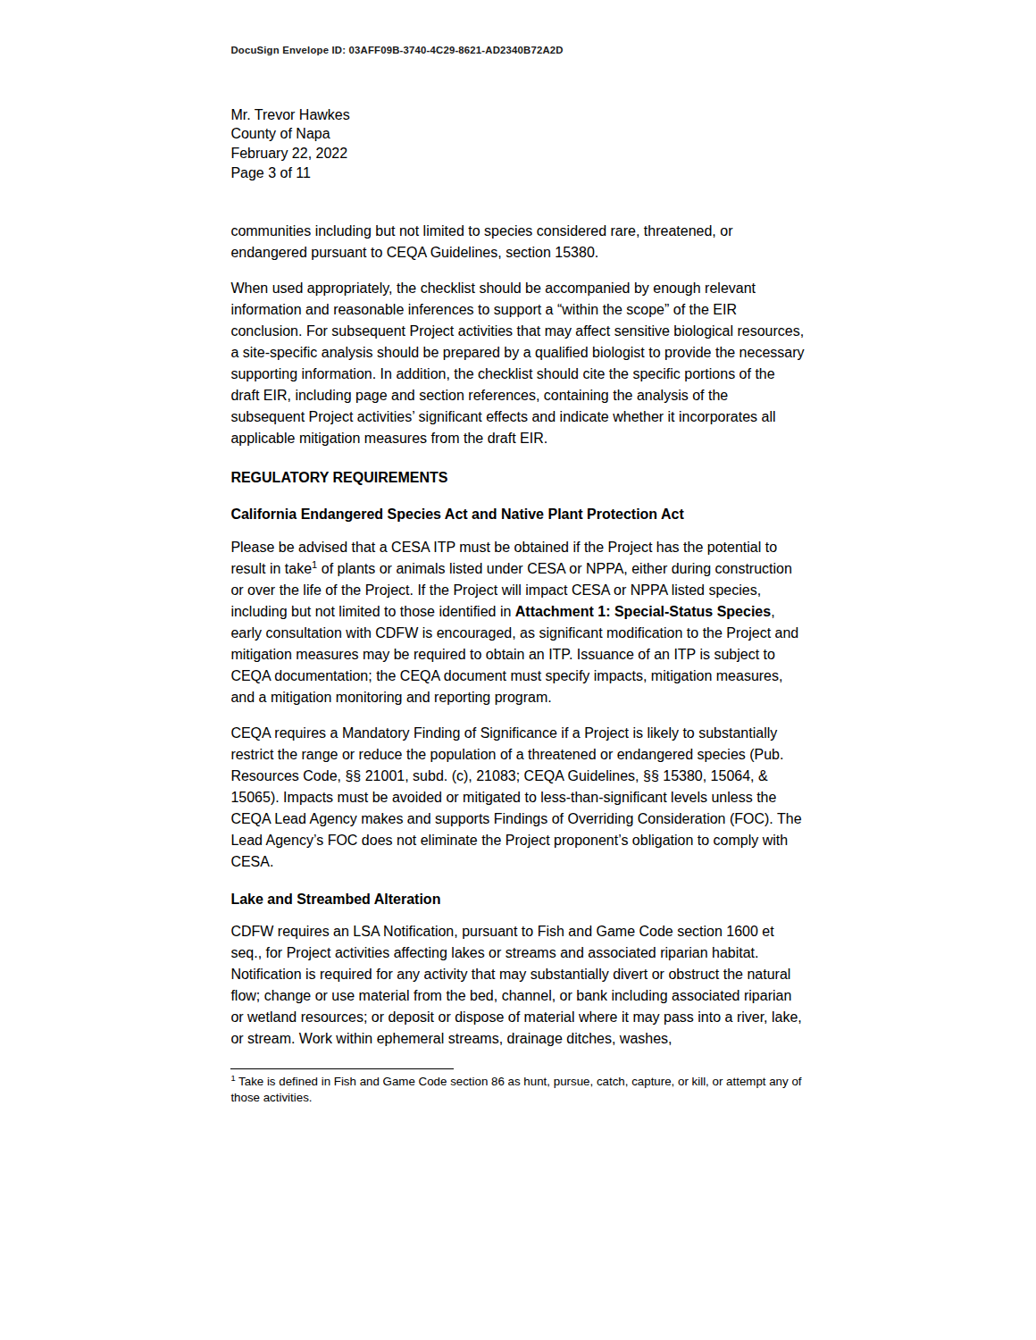DocuSign Envelope ID: 03AFF09B-3740-4C29-8621-AD2340B72A2D
Mr. Trevor Hawkes
County of Napa
February 22, 2022
Page 3 of 11
communities including but not limited to species considered rare, threatened, or endangered pursuant to CEQA Guidelines, section 15380.
When used appropriately, the checklist should be accompanied by enough relevant information and reasonable inferences to support a “within the scope” of the EIR conclusion. For subsequent Project activities that may affect sensitive biological resources, a site-specific analysis should be prepared by a qualified biologist to provide the necessary supporting information. In addition, the checklist should cite the specific portions of the draft EIR, including page and section references, containing the analysis of the subsequent Project activities’ significant effects and indicate whether it incorporates all applicable mitigation measures from the draft EIR.
REGULATORY REQUIREMENTS
California Endangered Species Act and Native Plant Protection Act
Please be advised that a CESA ITP must be obtained if the Project has the potential to result in take1 of plants or animals listed under CESA or NPPA, either during construction or over the life of the Project. If the Project will impact CESA or NPPA listed species, including but not limited to those identified in Attachment 1: Special-Status Species, early consultation with CDFW is encouraged, as significant modification to the Project and mitigation measures may be required to obtain an ITP. Issuance of an ITP is subject to CEQA documentation; the CEQA document must specify impacts, mitigation measures, and a mitigation monitoring and reporting program.
CEQA requires a Mandatory Finding of Significance if a Project is likely to substantially restrict the range or reduce the population of a threatened or endangered species (Pub. Resources Code, §§ 21001, subd. (c), 21083; CEQA Guidelines, §§ 15380, 15064, & 15065). Impacts must be avoided or mitigated to less-than-significant levels unless the CEQA Lead Agency makes and supports Findings of Overriding Consideration (FOC). The Lead Agency’s FOC does not eliminate the Project proponent’s obligation to comply with CESA.
Lake and Streambed Alteration
CDFW requires an LSA Notification, pursuant to Fish and Game Code section 1600 et seq., for Project activities affecting lakes or streams and associated riparian habitat. Notification is required for any activity that may substantially divert or obstruct the natural flow; change or use material from the bed, channel, or bank including associated riparian or wetland resources; or deposit or dispose of material where it may pass into a river, lake, or stream. Work within ephemeral streams, drainage ditches, washes,
1 Take is defined in Fish and Game Code section 86 as hunt, pursue, catch, capture, or kill, or attempt any of those activities.